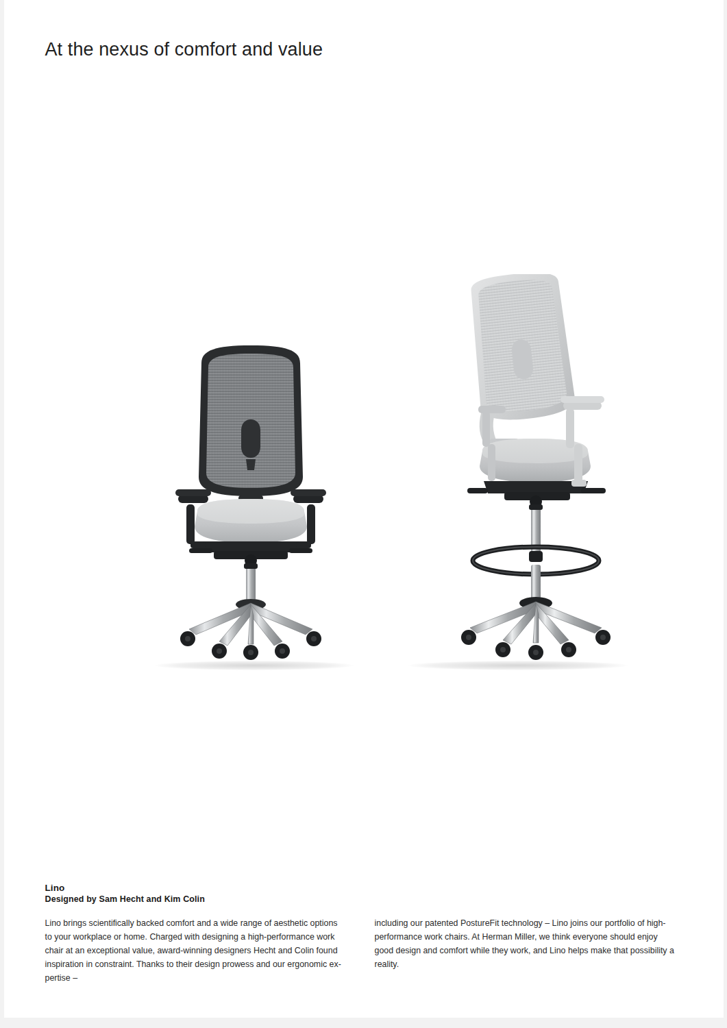At the nexus of comfort and value
Lino
Designed by Sam Hecht and Kim Colin
Lino brings scientifically backed comfort and a wide range of aesthetic options to your workplace or home. Charged with designing a high-performance work chair at an exceptional value, award-winning designers Hecht and Colin found inspiration in constraint. Thanks to their design prowess and our ergonomic expertise –
including our patented PostureFit technology – Lino joins our portfolio of high-performance work chairs. At Herman Miller, we think everyone should enjoy good design and comfort while they work, and Lino helps make that possibility a reality.